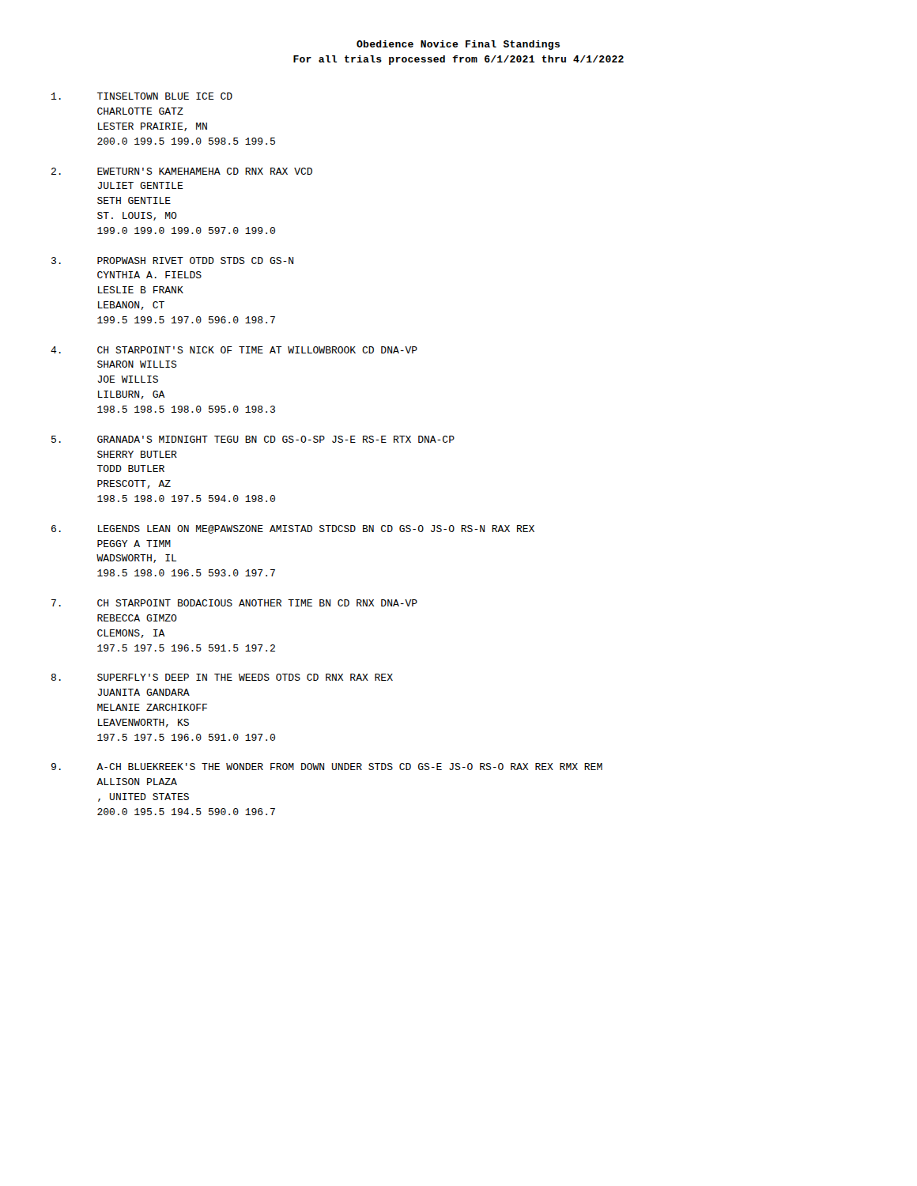Obedience Novice Final Standings
For all trials processed from 6/1/2021 thru 4/1/2022
1.
TINSELTOWN BLUE ICE CD
CHARLOTTE GATZ
LESTER PRAIRIE, MN
200.0 199.5 199.0 598.5 199.5
2.
EWETURN'S KAMEHAMEHA CD RNX RAX VCD
JULIET GENTILE
SETH GENTILE
ST. LOUIS, MO
199.0 199.0 199.0 597.0 199.0
3.
PROPWASH RIVET OTDd STDs CD GS-N
CYNTHIA A. FIELDS
LESLIE B FRANK
LEBANON, CT
199.5 199.5 197.0 596.0 198.7
4.
CH STARPOINT'S NICK OF TIME AT WILLOWBROOK CD DNA-VP
SHARON WILLIS
JOE WILLIS
LILBURN, GA
198.5 198.5 198.0 595.0 198.3
5.
GRANADA'S MIDNIGHT TEGU BN CD GS-O-SP JS-E RS-E RTX DNA-CP
SHERRY BUTLER
TODD BUTLER
PRESCOTT, AZ
198.5 198.0 197.5 594.0 198.0
6.
LEGENDS LEAN ON ME@PAWSZONE AMISTAD STDcsd BN CD GS-O JS-O RS-N RAX REX
PEGGY A TIMM
WADSWORTH, IL
198.5 198.0 196.5 593.0 197.7
7.
CH STARPOINT BODACIOUS ANOTHER TIME BN CD RNX DNA-VP
REBECCA GIMZO
CLEMONS, IA
197.5 197.5 196.5 591.5 197.2
8.
SUPERFLY'S DEEP IN THE WEEDS OTDs CD RNX RAX REX
JUANITA GANDARA
MELANIE ZARCHIKOFF
LEAVENWORTH, KS
197.5 197.5 196.0 591.0 197.0
9.
A-CH BLUEKREEK'S THE WONDER FROM DOWN UNDER STDs CD GS-E JS-O RS-O RAX REX RMX REM
ALLISON PLAZA
, UNITED STATES
200.0 195.5 194.5 590.0 196.7